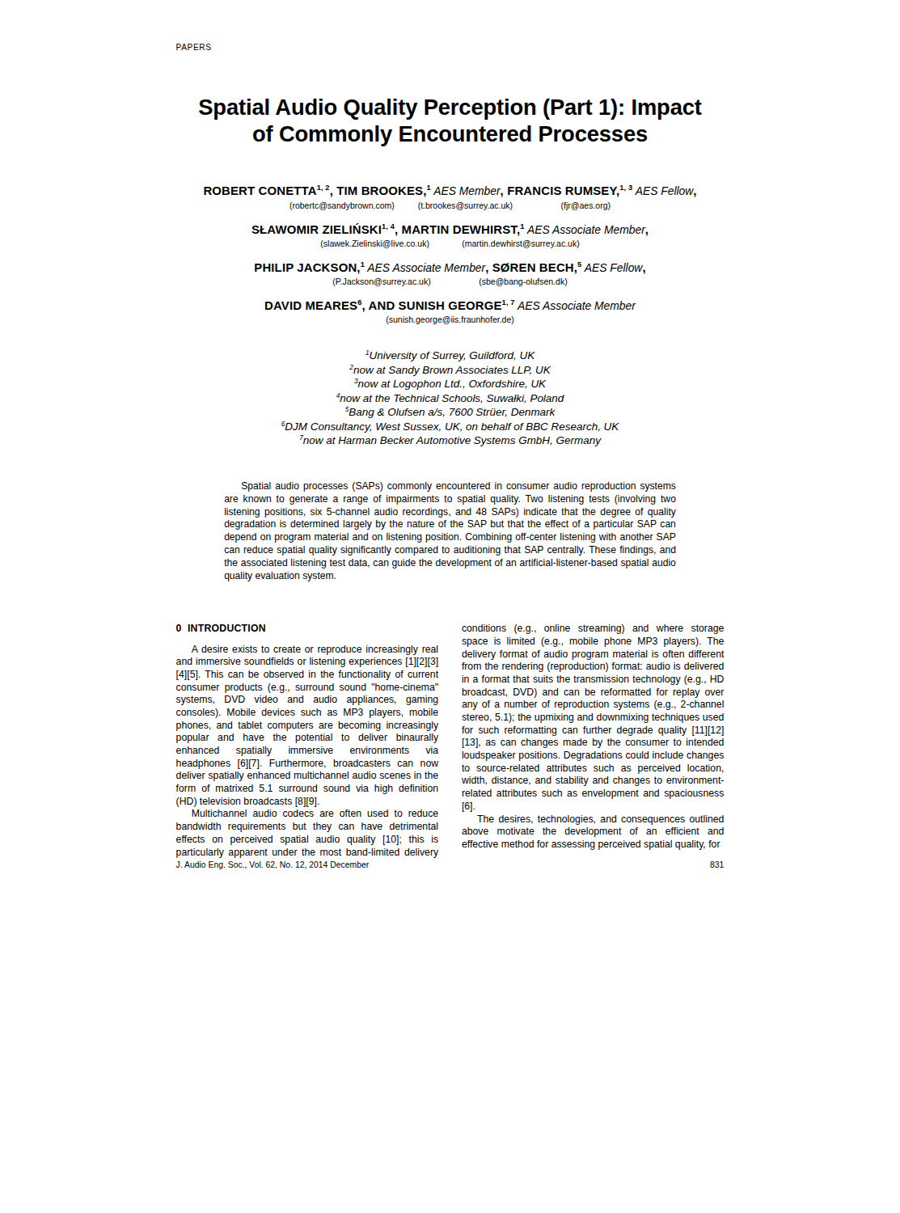PAPERS
Spatial Audio Quality Perception (Part 1): Impact
of Commonly Encountered Processes
ROBERT CONETTA1, 2, TIM BROOKES,1 AES Member, FRANCIS RUMSEY,1, 3 AES Fellow,
(robertc@sandybrown.com) (t.brookes@surrey.ac.uk) (fjr@aes.org)
SŁAWOMIR ZIELIŃSKI1, 4, MARTIN DEWHIRST,1 AES Associate Member,
(slawek.Zielinski@live.co.uk) (martin.dewhirst@surrey.ac.uk)
PHILIP JACKSON,1 AES Associate Member, SØREN BECH,5 AES Fellow,
(P.Jackson@surrey.ac.uk) (sbe@bang-olufsen.dk)
DAVID MEARES6, AND SUNISH GEORGE1, 7 AES Associate Member
(sunish.george@iis.fraunhofer.de)
1University of Surrey, Guildford, UK
2now at Sandy Brown Associates LLP, UK
3now at Logophon Ltd., Oxfordshire, UK
4now at the Technical Schools, Suwałki, Poland
5Bang & Olufsen a/s, 7600 Strüer, Denmark
6DJM Consultancy, West Sussex, UK, on behalf of BBC Research, UK
7now at Harman Becker Automotive Systems GmbH, Germany
Spatial audio processes (SAPs) commonly encountered in consumer audio reproduction systems are known to generate a range of impairments to spatial quality. Two listening tests (involving two listening positions, six 5-channel audio recordings, and 48 SAPs) indicate that the degree of quality degradation is determined largely by the nature of the SAP but that the effect of a particular SAP can depend on program material and on listening position. Combining off-center listening with another SAP can reduce spatial quality significantly compared to auditioning that SAP centrally. These findings, and the associated listening test data, can guide the development of an artificial-listener-based spatial audio quality evaluation system.
0 INTRODUCTION
A desire exists to create or reproduce increasingly real and immersive soundfields or listening experiences [1][2][3][4][5]. This can be observed in the functionality of current consumer products (e.g., surround sound "home-cinema" systems, DVD video and audio appliances, gaming consoles). Mobile devices such as MP3 players, mobile phones, and tablet computers are becoming increasingly popular and have the potential to deliver binaurally enhanced spatially immersive environments via headphones [6][7]. Furthermore, broadcasters can now deliver spatially enhanced multichannel audio scenes in the form of matrixed 5.1 surround sound via high definition (HD) television broadcasts [8][9].
Multichannel audio codecs are often used to reduce bandwidth requirements but they can have detrimental effects on perceived spatial audio quality [10]; this is particularly apparent under the most band-limited delivery conditions (e.g., online streaming) and where storage space is limited (e.g., mobile phone MP3 players). The delivery format of audio program material is often different from the rendering (reproduction) format: audio is delivered in a format that suits the transmission technology (e.g., HD broadcast, DVD) and can be reformatted for replay over any of a number of reproduction systems (e.g., 2-channel stereo, 5.1); the upmixing and downmixing techniques used for such reformatting can further degrade quality [11][12][13], as can changes made by the consumer to intended loudspeaker positions. Degradations could include changes to source-related attributes such as perceived location, width, distance, and stability and changes to environment-related attributes such as envelopment and spaciousness [6].
The desires, technologies, and consequences outlined above motivate the development of an efficient and effective method for assessing perceived spatial quality, for
J. Audio Eng. Soc., Vol. 62, No. 12, 2014 December 831